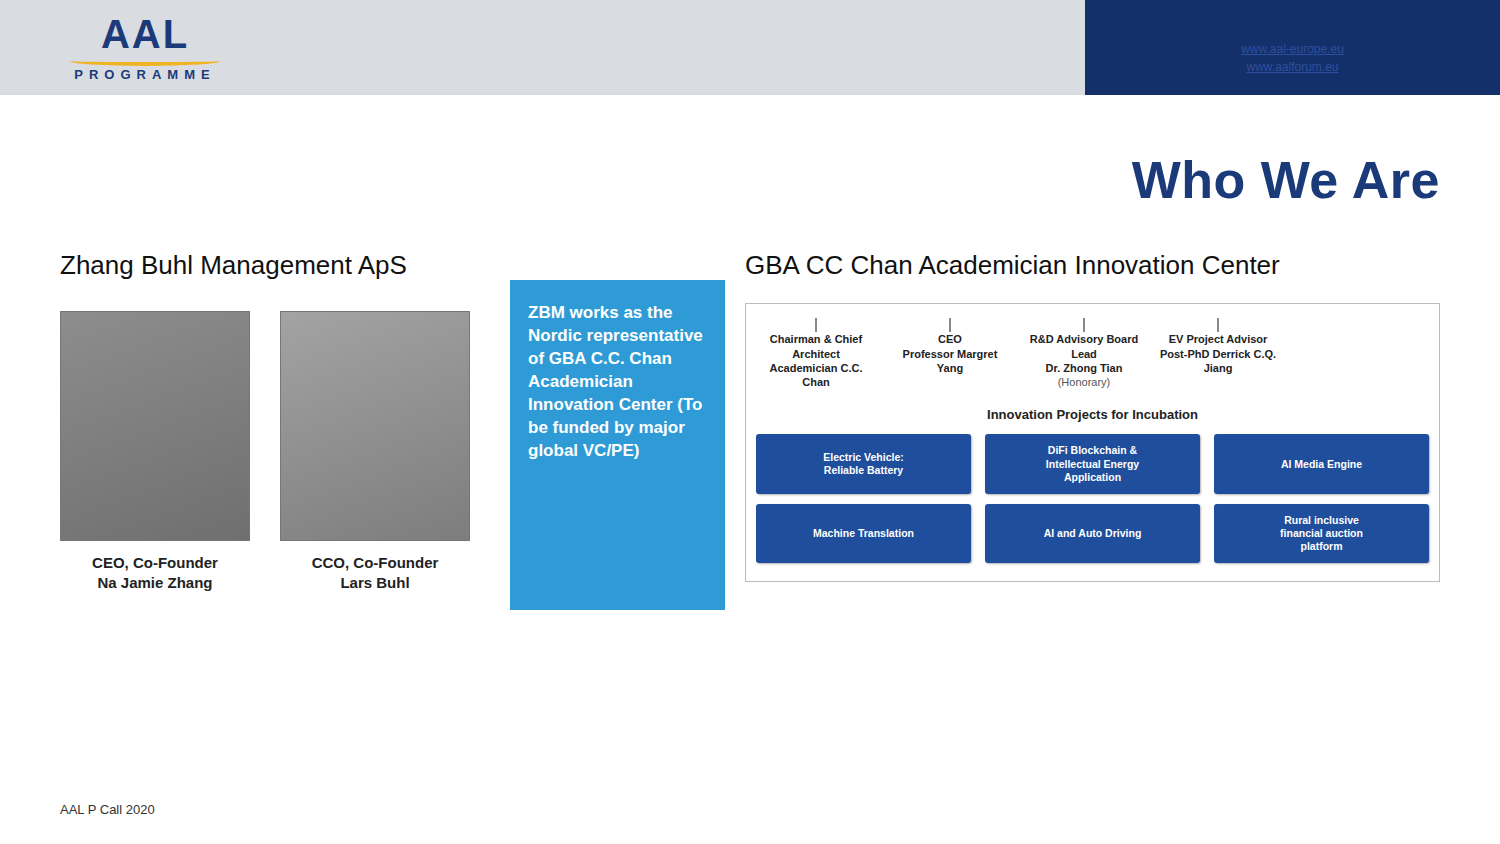AAL
PROGRAMME
www.aal-europe.eu www.aalforum.eu
Who We Are
Zhang Buhl Management ApS
CEO, Co-Founder
Na Jamie Zhang
CCO, Co-Founder
Lars Buhl
ZBM works as the Nordic representative of GBA C.C. Chan Academician Innovation Center (To be funded by major global VC/PE)
GBA CC Chan Academician Innovation Center
Chairman & Chief Architect
Academician C.C. Chan
CEO
Professor Margret Yang
R&D Advisory Board Lead
Dr. Zhong Tian (Honorary)
EV Project Advisor
Post-PhD Derrick C.Q. Jiang
Innovation Projects for Incubation
Electric Vehicle:
Reliable Battery
DiFi Blockchain &
Intellectual Energy
Application
AI Media Engine
Machine Translation
AI and Auto Driving
Rural inclusive
financial auction
platform
AAL P Call 2020